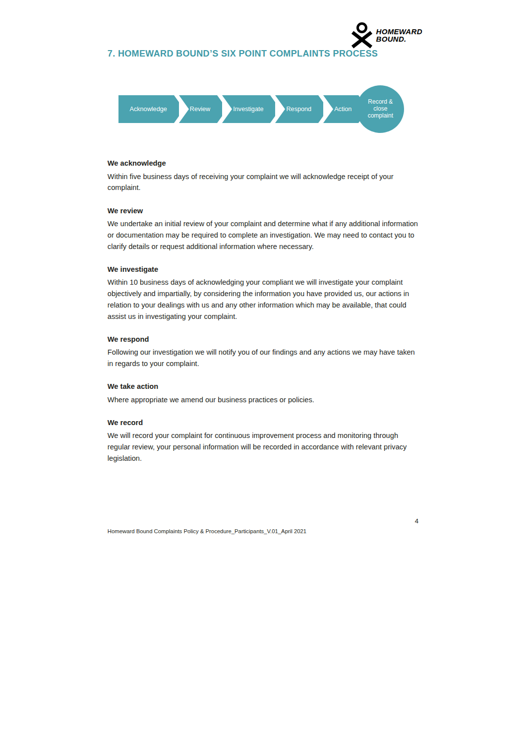Homeward
Bound.
7. Homeward Bound’s Six Point Complaints Process
Acknowledge
Review
Investigate
Respond
Action
Record &
close
complaint
We acknowledge
Within five business days of receiving your complaint we will acknowledge receipt of your complaint.
We review
We undertake an initial review of your complaint and determine what if any additional information or documentation may be required to complete an investigation. We may need to contact you to clarify details or request additional information where necessary.
We investigate
Within 10 business days of acknowledging your compliant we will investigate your complaint objectively and impartially, by considering the information you have provided us, our actions in relation to your dealings with us and any other information which may be available, that could assist us in investigating your complaint.
We respond
Following our investigation we will notify you of our findings and any actions we may have taken in regards to your complaint.
We take action
Where appropriate we amend our business practices or policies.
We record
We will record your complaint for continuous improvement process and monitoring through regular review, your personal information will be recorded in accordance with relevant privacy legislation.
4
Homeward Bound Complaints Policy & Procedure_Participants_V.01_April 2021